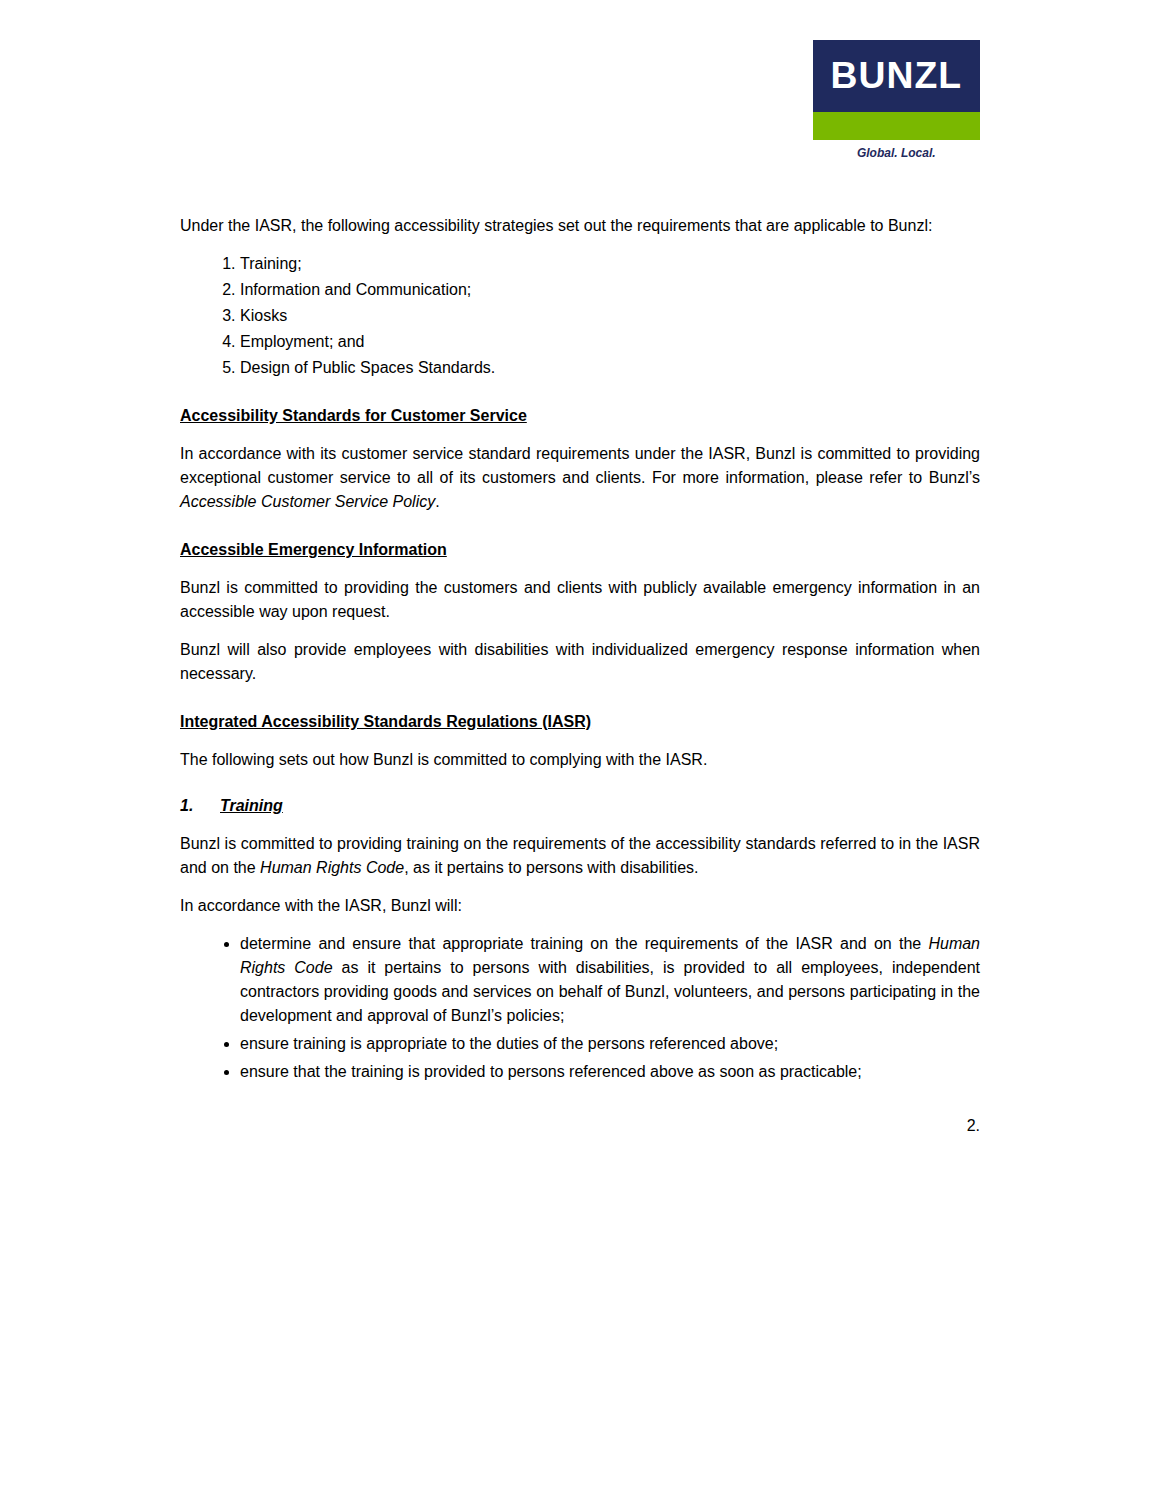BUNZL
Global. Local.
Under the IASR, the following accessibility strategies set out the requirements that are applicable to Bunzl:
Training;
Information and Communication;
Kiosks
Employment; and
Design of Public Spaces Standards.
Accessibility Standards for Customer Service
In accordance with its customer service standard requirements under the IASR, Bunzl is committed to providing exceptional customer service to all of its customers and clients. For more information, please refer to Bunzl’s Accessible Customer Service Policy.
Accessible Emergency Information
Bunzl is committed to providing the customers and clients with publicly available emergency information in an accessible way upon request.
Bunzl will also provide employees with disabilities with individualized emergency response information when necessary.
Integrated Accessibility Standards Regulations (IASR)
The following sets out how Bunzl is committed to complying with the IASR.
1. Training
Bunzl is committed to providing training on the requirements of the accessibility standards referred to in the IASR and on the Human Rights Code, as it pertains to persons with disabilities.
In accordance with the IASR, Bunzl will:
determine and ensure that appropriate training on the requirements of the IASR and on the Human Rights Code as it pertains to persons with disabilities, is provided to all employees, independent contractors providing goods and services on behalf of Bunzl, volunteers, and persons participating in the development and approval of Bunzl’s policies;
ensure training is appropriate to the duties of the persons referenced above;
ensure that the training is provided to persons referenced above as soon as practicable;
2.